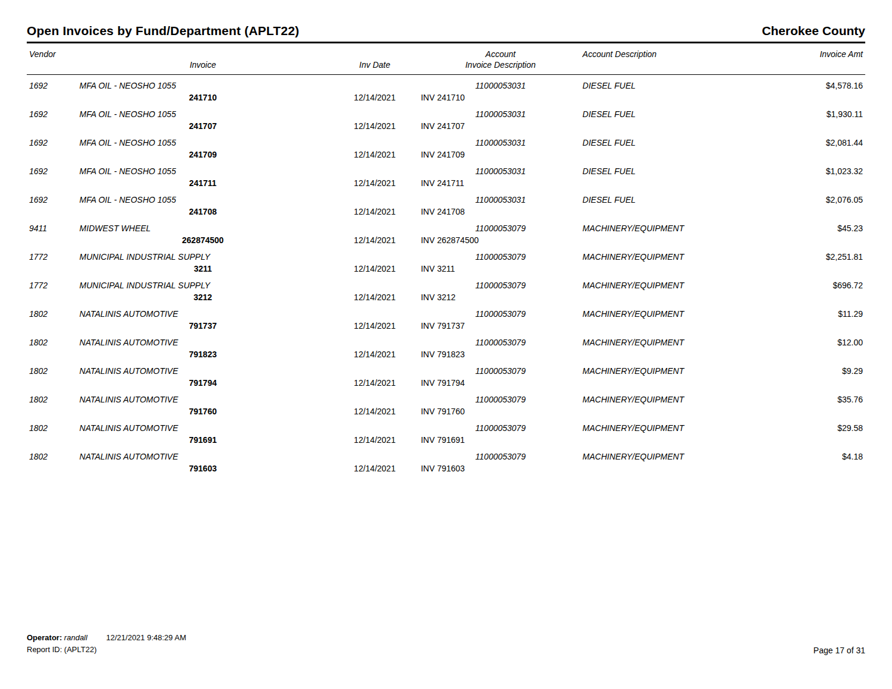Open Invoices by Fund/Department (APLT22)
Cherokee County
| Vendor | | | Account | Account Description | Invoice Amt |
| --- | --- | --- | --- | --- | --- |
| | Invoice | Inv Date | Invoice Description | | |
| 1692 | MFA OIL - NEOSHO 1055 | | 11000053031 | DIESEL FUEL | $4,578.16 |
| | 241710 | 12/14/2021 | INV 241710 | | |
| 1692 | MFA OIL - NEOSHO 1055 | | 11000053031 | DIESEL FUEL | $1,930.11 |
| | 241707 | 12/14/2021 | INV 241707 | | |
| 1692 | MFA OIL - NEOSHO 1055 | | 11000053031 | DIESEL FUEL | $2,081.44 |
| | 241709 | 12/14/2021 | INV 241709 | | |
| 1692 | MFA OIL - NEOSHO 1055 | | 11000053031 | DIESEL FUEL | $1,023.32 |
| | 241711 | 12/14/2021 | INV 241711 | | |
| 1692 | MFA OIL - NEOSHO 1055 | | 11000053031 | DIESEL FUEL | $2,076.05 |
| | 241708 | 12/14/2021 | INV 241708 | | |
| 9411 | MIDWEST WHEEL | | 11000053079 | MACHINERY/EQUIPMENT | $45.23 |
| | 262874500 | 12/14/2021 | INV 262874500 | | |
| 1772 | MUNICIPAL INDUSTRIAL SUPPLY | | 11000053079 | MACHINERY/EQUIPMENT | $2,251.81 |
| | 3211 | 12/14/2021 | INV 3211 | | |
| 1772 | MUNICIPAL INDUSTRIAL SUPPLY | | 11000053079 | MACHINERY/EQUIPMENT | $696.72 |
| | 3212 | 12/14/2021 | INV 3212 | | |
| 1802 | NATALINIS AUTOMOTIVE | | 11000053079 | MACHINERY/EQUIPMENT | $11.29 |
| | 791737 | 12/14/2021 | INV 791737 | | |
| 1802 | NATALINIS AUTOMOTIVE | | 11000053079 | MACHINERY/EQUIPMENT | $12.00 |
| | 791823 | 12/14/2021 | INV 791823 | | |
| 1802 | NATALINIS AUTOMOTIVE | | 11000053079 | MACHINERY/EQUIPMENT | $9.29 |
| | 791794 | 12/14/2021 | INV 791794 | | |
| 1802 | NATALINIS AUTOMOTIVE | | 11000053079 | MACHINERY/EQUIPMENT | $35.76 |
| | 791760 | 12/14/2021 | INV 791760 | | |
| 1802 | NATALINIS AUTOMOTIVE | | 11000053079 | MACHINERY/EQUIPMENT | $29.58 |
| | 791691 | 12/14/2021 | INV 791691 | | |
| 1802 | NATALINIS AUTOMOTIVE | | 11000053079 | MACHINERY/EQUIPMENT | $4.18 |
| | 791603 | 12/14/2021 | INV 791603 | | |
Operator: randall 12/21/2021 9:48:29 AM
Report ID: (APLT22)
Page 17 of 31